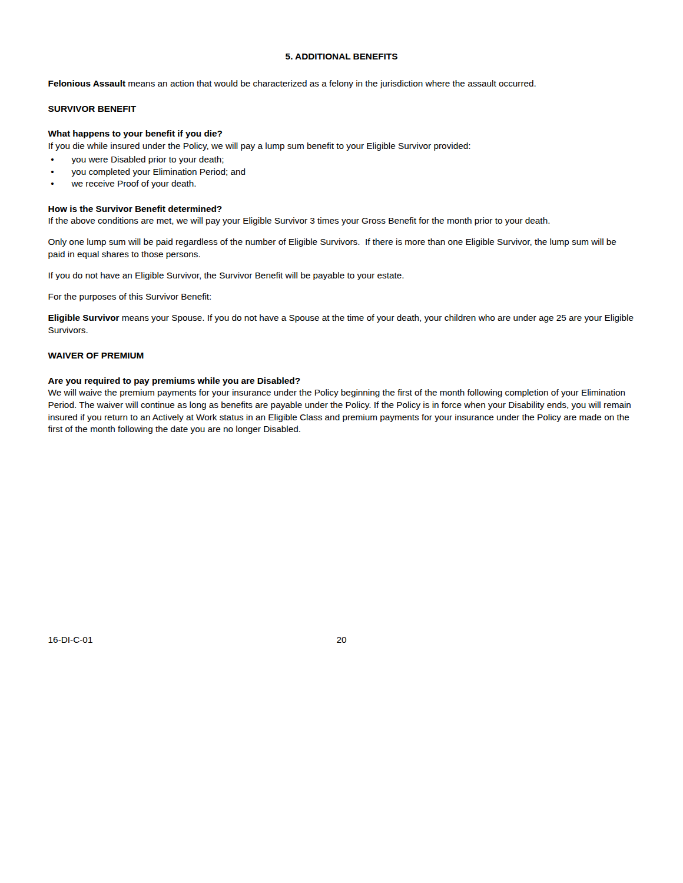5. ADDITIONAL BENEFITS
Felonious Assault means an action that would be characterized as a felony in the jurisdiction where the assault occurred.
SURVIVOR BENEFIT
What happens to your benefit if you die?
If you die while insured under the Policy, we will pay a lump sum benefit to your Eligible Survivor provided:
you were Disabled prior to your death;
you completed your Elimination Period; and
we receive Proof of your death.
How is the Survivor Benefit determined?
If the above conditions are met, we will pay your Eligible Survivor 3 times your Gross Benefit for the month prior to your death.
Only one lump sum will be paid regardless of the number of Eligible Survivors. If there is more than one Eligible Survivor, the lump sum will be paid in equal shares to those persons.
If you do not have an Eligible Survivor, the Survivor Benefit will be payable to your estate.
For the purposes of this Survivor Benefit:
Eligible Survivor means your Spouse. If you do not have a Spouse at the time of your death, your children who are under age 25 are your Eligible Survivors.
WAIVER OF PREMIUM
Are you required to pay premiums while you are Disabled?
We will waive the premium payments for your insurance under the Policy beginning the first of the month following completion of your Elimination Period. The waiver will continue as long as benefits are payable under the Policy. If the Policy is in force when your Disability ends, you will remain insured if you return to an Actively at Work status in an Eligible Class and premium payments for your insurance under the Policy are made on the first of the month following the date you are no longer Disabled.
16-DI-C-01 20